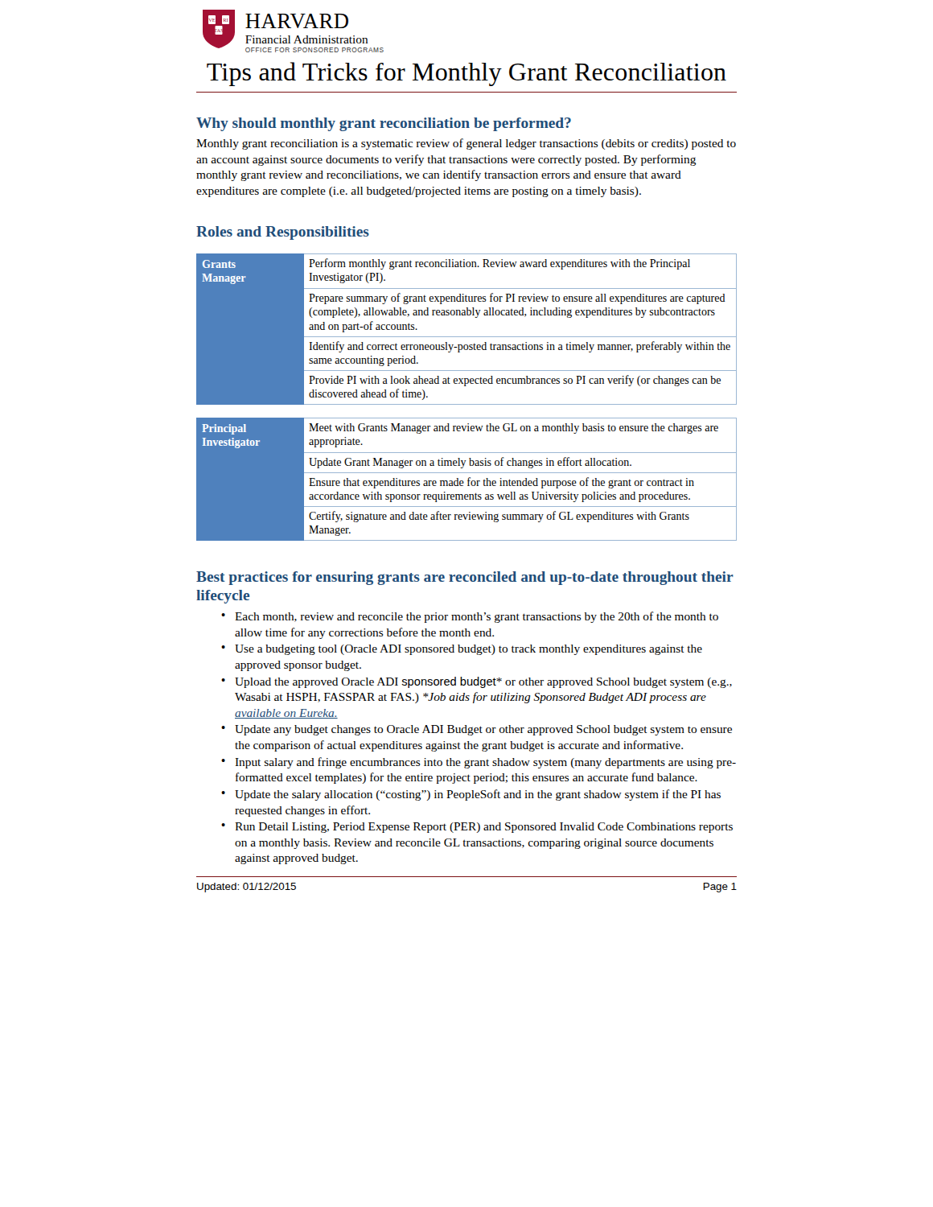VE RI TAS
HARVARD
Financial Administration
Office for Sponsored Programs
Tips and Tricks for Monthly Grant Reconciliation
Why should monthly grant reconciliation be performed?
Monthly grant reconciliation is a systematic review of general ledger transactions (debits or credits) posted to an account against source documents to verify that transactions were correctly posted. By performing monthly grant review and reconciliations, we can identify transaction errors and ensure that award expenditures are complete (i.e. all budgeted/projected items are posting on a timely basis).
Roles and Responsibilities
| Grants Manager | Perform monthly grant reconciliation. Review award expenditures with the Principal Investigator (PI). |
| | Prepare summary of grant expenditures for PI review to ensure all expenditures are captured (complete), allowable, and reasonably allocated, including expenditures by subcontractors and on part-of accounts. |
| | Identify and correct erroneously-posted transactions in a timely manner, preferably within the same accounting period. |
| | Provide PI with a look ahead at expected encumbrances so PI can verify (or changes can be discovered ahead of time). |
| Principal Investigator | Meet with Grants Manager and review the GL on a monthly basis to ensure the charges are appropriate. |
| | Update Grant Manager on a timely basis of changes in effort allocation. |
| | Ensure that expenditures are made for the intended purpose of the grant or contract in accordance with sponsor requirements as well as University policies and procedures. |
| | Certify, signature and date after reviewing summary of GL expenditures with Grants Manager. |
Best practices for ensuring grants are reconciled and up-to-date throughout their lifecycle
Each month, review and reconcile the prior month’s grant transactions by the 20th of the month to allow time for any corrections before the month end.
Use a budgeting tool (Oracle ADI sponsored budget) to track monthly expenditures against the approved sponsor budget.
Upload the approved Oracle ADI sponsored budget* or other approved School budget system (e.g., Wasabi at HSPH, FASSPAR at FAS.) *Job aids for utilizing Sponsored Budget ADI process are available on Eureka.
Update any budget changes to Oracle ADI Budget or other approved School budget system to ensure the comparison of actual expenditures against the grant budget is accurate and informative.
Input salary and fringe encumbrances into the grant shadow system (many departments are using pre-formatted excel templates) for the entire project period; this ensures an accurate fund balance.
Update the salary allocation (“costing”) in PeopleSoft and in the grant shadow system if the PI has requested changes in effort.
Run Detail Listing, Period Expense Report (PER) and Sponsored Invalid Code Combinations reports on a monthly basis. Review and reconcile GL transactions, comparing original source documents against approved budget.
Updated: 01/12/2015
Page 1